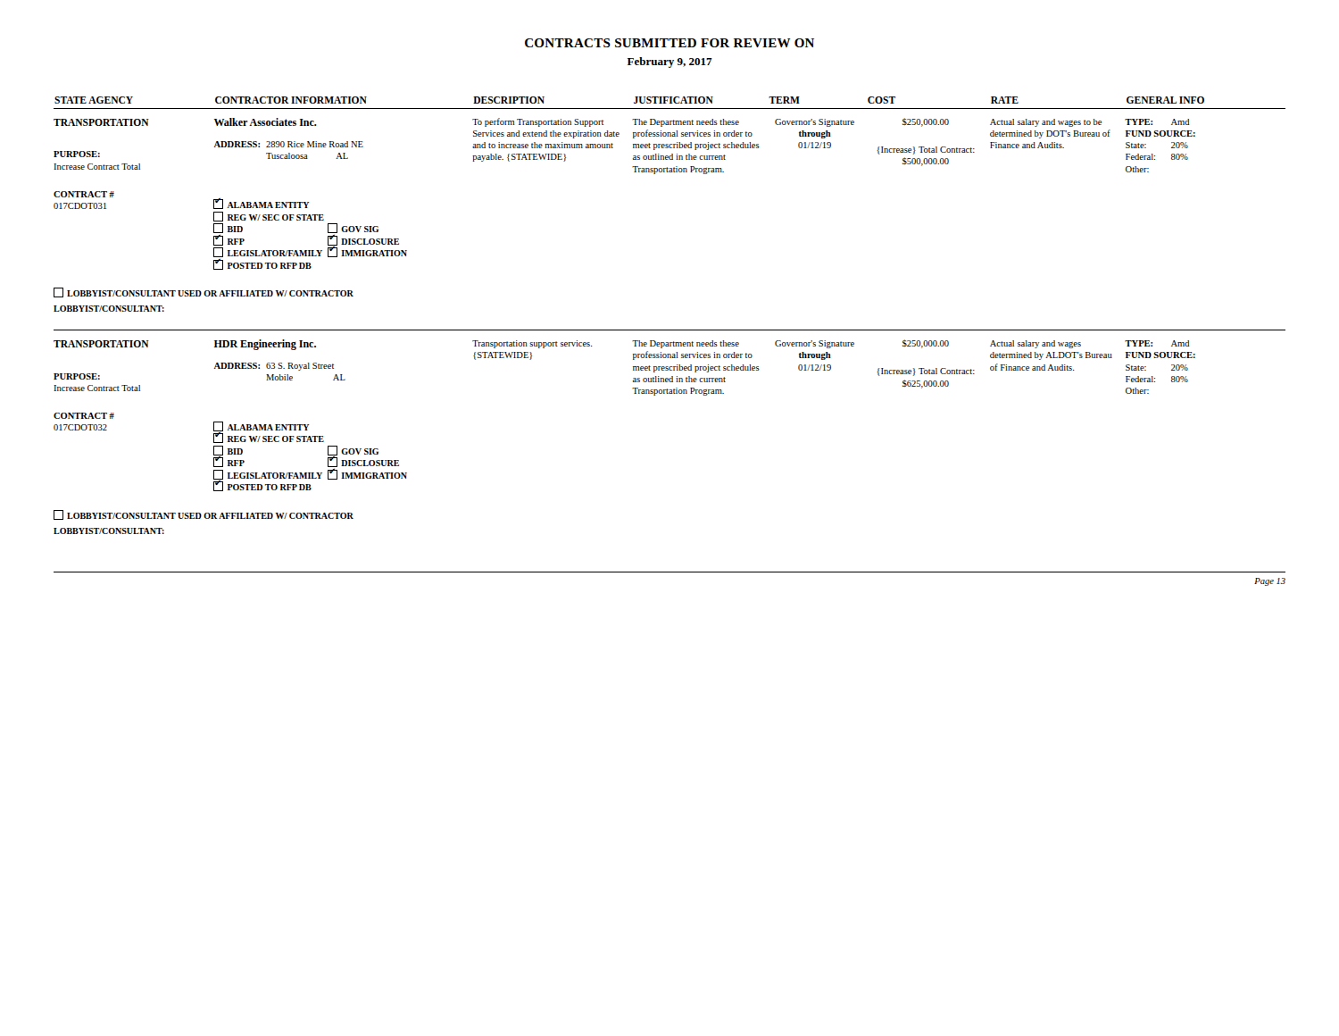CONTRACTS SUBMITTED FOR REVIEW ON
February 9, 2017
| STATE AGENCY | CONTRACTOR INFORMATION | DESCRIPTION | JUSTIFICATION | TERM | COST | RATE | GENERAL INFO |
| TRANSPORTATION PURPOSE: Increase Contract Total CONTRACT # 017CDOT031 | Walker Associates Inc. / ADDRESS: / 2890 Rice Mine Road NE / / / Tuscaloosa AL / / ALABAMA ENTITY / / REG W/ SEC OF STATE / / BID / GOV SIG / / RFP / DISCLOSURE / / LEGISLATOR/FAMILY / IMMIGRATION / / POSTED TO RFP DB / | To perform Transportation Support Services and extend the expiration date and to increase the maximum amount payable. {STATEWIDE} | The Department needs these professional services in order to meet prescribed project schedules as outlined in the current Transportation Program. | Governor's Signature through 01/12/19 | $250,000.00 {Increase} Total Contract: $500,000.00 | Actual salary and wages to be determined by DOT's Bureau of Finance and Audits. | / TYPE: / Amd / / FUND SOURCE: / / State: / 20% / / Federal: / 80% / / Other: / / |
LOBBYIST/CONSULTANT USED OR AFFILIATED W/ CONTRACTOR
LOBBYIST/CONSULTANT:
| TRANSPORTATION PURPOSE: Increase Contract Total CONTRACT # 017CDOT032 | HDR Engineering Inc. / ADDRESS: / 63 S. Royal Street / / / Mobile AL / / ALABAMA ENTITY / / REG W/ SEC OF STATE / / BID / GOV SIG / / RFP / DISCLOSURE / / LEGISLATOR/FAMILY / IMMIGRATION / / POSTED TO RFP DB / | Transportation support services. {STATEWIDE} | The Department needs these professional services in order to meet prescribed project schedules as outlined in the current Transportation Program. | Governor's Signature through 01/12/19 | $250,000.00 {Increase} Total Contract: $625,000.00 | Actual salary and wages determined by ALDOT's Bureau of Finance and Audits. | / TYPE: / Amd / / FUND SOURCE: / / State: / 20% / / Federal: / 80% / / Other: / / |
LOBBYIST/CONSULTANT USED OR AFFILIATED W/ CONTRACTOR
LOBBYIST/CONSULTANT:
Page 13